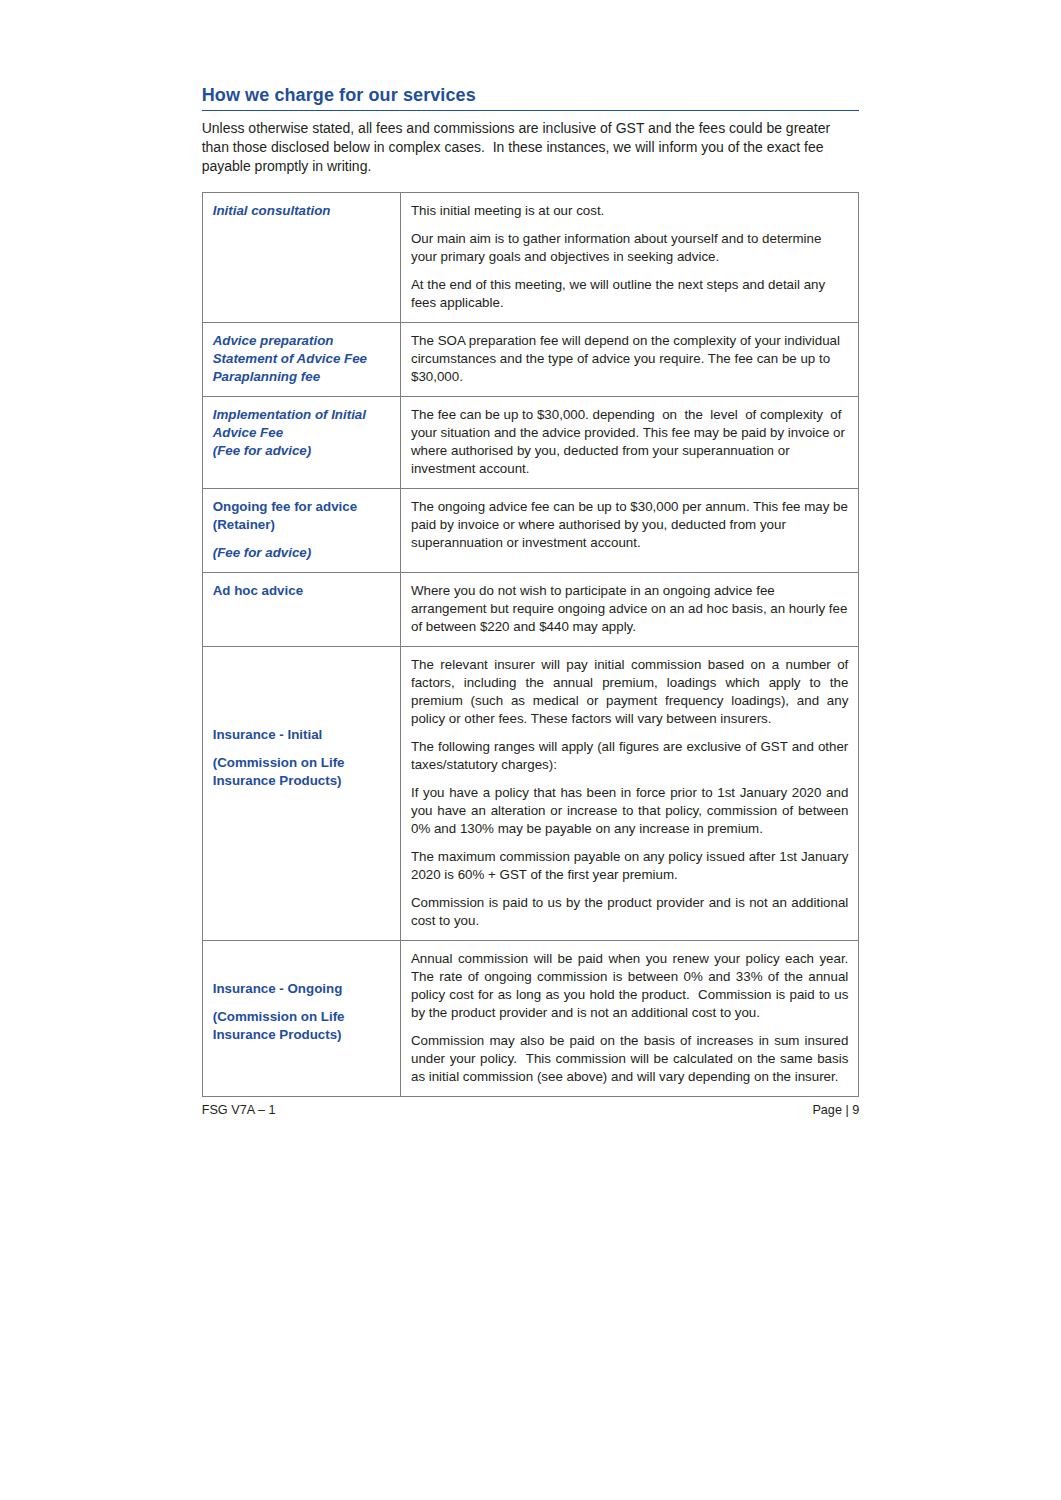How we charge for our services
Unless otherwise stated, all fees and commissions are inclusive of GST and the fees could be greater than those disclosed below in complex cases. In these instances, we will inform you of the exact fee payable promptly in writing.
| Initial consultation | This initial meeting is at our cost. Our main aim is to gather information about yourself and to determine your primary goals and objectives in seeking advice. At the end of this meeting, we will outline the next steps and detail any fees applicable. |
| Advice preparation Statement of Advice Fee Paraplanning fee | The SOA preparation fee will depend on the complexity of your individual circumstances and the type of advice you require. The fee can be up to $30,000. |
| Implementation of Initial Advice Fee (Fee for advice) | The fee can be up to $30,000. depending on the level of complexity of your situation and the advice provided. This fee may be paid by invoice or where authorised by you, deducted from your superannuation or investment account. |
| Ongoing fee for advice (Retainer) (Fee for advice) | The ongoing advice fee can be up to $30,000 per annum. This fee may be paid by invoice or where authorised by you, deducted from your superannuation or investment account. |
| Ad hoc advice | Where you do not wish to participate in an ongoing advice fee arrangement but require ongoing advice on an ad hoc basis, an hourly fee of between $220 and $440 may apply. |
| Insurance - Initial (Commission on Life Insurance Products) | The relevant insurer will pay initial commission based on a number of factors, including the annual premium, loadings which apply to the premium (such as medical or payment frequency loadings), and any policy or other fees. These factors will vary between insurers. The following ranges will apply (all figures are exclusive of GST and other taxes/statutory charges): If you have a policy that has been in force prior to 1st January 2020 and you have an alteration or increase to that policy, commission of between 0% and 130% may be payable on any increase in premium. The maximum commission payable on any policy issued after 1st January 2020 is 60% + GST of the first year premium. Commission is paid to us by the product provider and is not an additional cost to you. |
| Insurance - Ongoing (Commission on Life Insurance Products) | Annual commission will be paid when you renew your policy each year. The rate of ongoing commission is between 0% and 33% of the annual policy cost for as long as you hold the product. Commission is paid to us by the product provider and is not an additional cost to you. Commission may also be paid on the basis of increases in sum insured under your policy. This commission will be calculated on the same basis as initial commission (see above) and will vary depending on the insurer. |
FSG V7A – 1
Page | 9